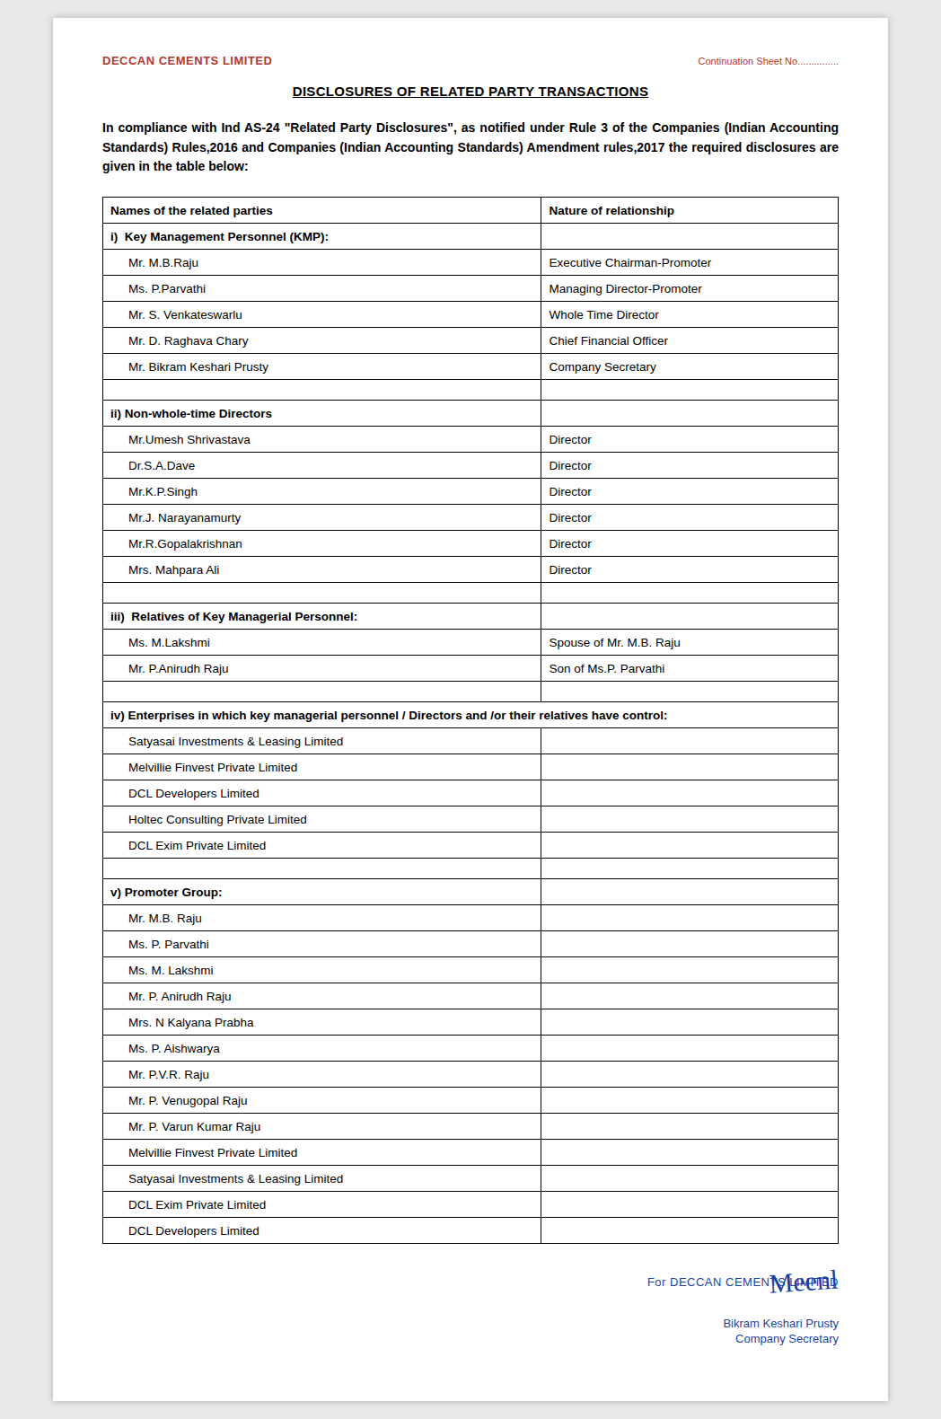DECCAN CEMENTS LIMITED Continuation Sheet No...............
DISCLOSURES OF RELATED PARTY TRANSACTIONS
In compliance with Ind AS-24 "Related Party Disclosures", as notified under Rule 3 of the Companies (Indian Accounting Standards) Rules,2016 and Companies (Indian Accounting Standards) Amendment rules,2017 the required disclosures are given in the table below:
| Names of the related parties | Nature of relationship |
| --- | --- |
| i) Key Management Personnel (KMP): | |
| Mr. M.B.Raju | Executive Chairman-Promoter |
| Ms. P.Parvathi | Managing Director-Promoter |
| Mr. S. Venkateswarlu | Whole Time Director |
| Mr. D. Raghava Chary | Chief Financial Officer |
| Mr. Bikram Keshari Prusty | Company Secretary |
| ii) Non-whole-time Directors | |
| Mr.Umesh Shrivastava | Director |
| Dr.S.A.Dave | Director |
| Mr.K.P.Singh | Director |
| Mr.J. Narayanamurty | Director |
| Mr.R.Gopalakrishnan | Director |
| Mrs. Mahpara Ali | Director |
| iii) Relatives of Key Managerial Personnel: | |
| Ms. M.Lakshmi | Spouse of Mr. M.B. Raju |
| Mr. P.Anirudh Raju | Son of Ms.P. Parvathi |
| iv) Enterprises in which key managerial personnel / Directors and /or their relatives have control: |
| Satyasai Investments & Leasing Limited | |
| Melvillie Finvest Private Limited | |
| DCL Developers Limited | |
| Holtec Consulting Private Limited | |
| DCL Exim Private Limited | |
| v) Promoter Group: | |
| Mr. M.B. Raju | |
| Ms. P. Parvathi | |
| Ms. M. Lakshmi | |
| Mr. P. Anirudh Raju | |
| Mrs. N Kalyana Prabha | |
| Ms. P. Aishwarya | |
| Mr. P.V.R. Raju | |
| Mr. P. Venugopal Raju | |
| Mr. P. Varun Kumar Raju | |
| Melvillie Finvest Private Limited | |
| Satyasai Investments & Leasing Limited | |
| DCL Exim Private Limited | |
| DCL Developers Limited | |
For DECCAN CEMENTS LIMITED Meenl Bikram Keshari Prusty
Company Secretary